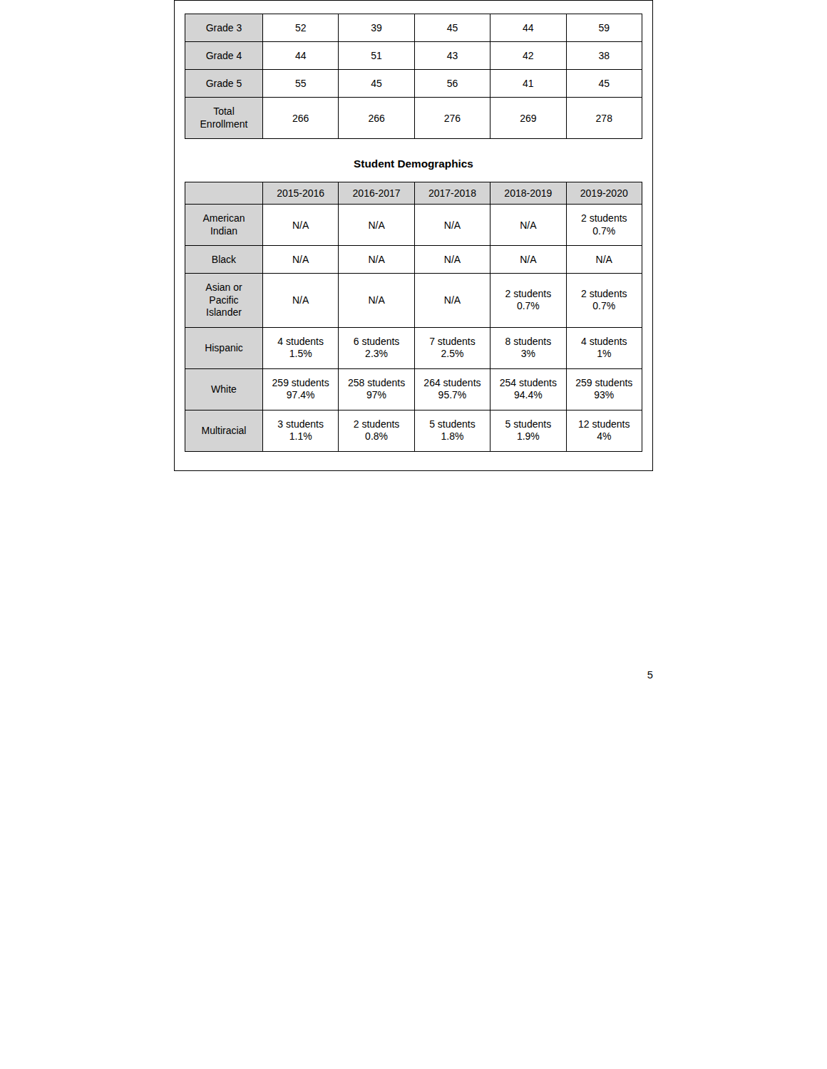| Grade 3 | 52 | 39 | 45 | 44 | 59 |
| Grade 4 | 44 | 51 | 43 | 42 | 38 |
| Grade 5 | 55 | 45 | 56 | 41 | 45 |
| Total Enrollment | 266 | 266 | 276 | 269 | 278 |
Student Demographics
| | 2015-2016 | 2016-2017 | 2017-2018 | 2018-2019 | 2019-2020 |
| American Indian | N/A | N/A | N/A | N/A | 2 students 0.7% |
| Black | N/A | N/A | N/A | N/A | N/A |
| Asian or Pacific Islander | N/A | N/A | N/A | 2 students 0.7% | 2 students 0.7% |
| Hispanic | 4 students 1.5% | 6 students 2.3% | 7 students 2.5% | 8 students 3% | 4 students 1% |
| White | 259 students 97.4% | 258 students 97% | 264 students 95.7% | 254 students 94.4% | 259 students 93% |
| Multiracial | 3 students 1.1% | 2 students 0.8% | 5 students 1.8% | 5 students 1.9% | 12 students 4% |
5